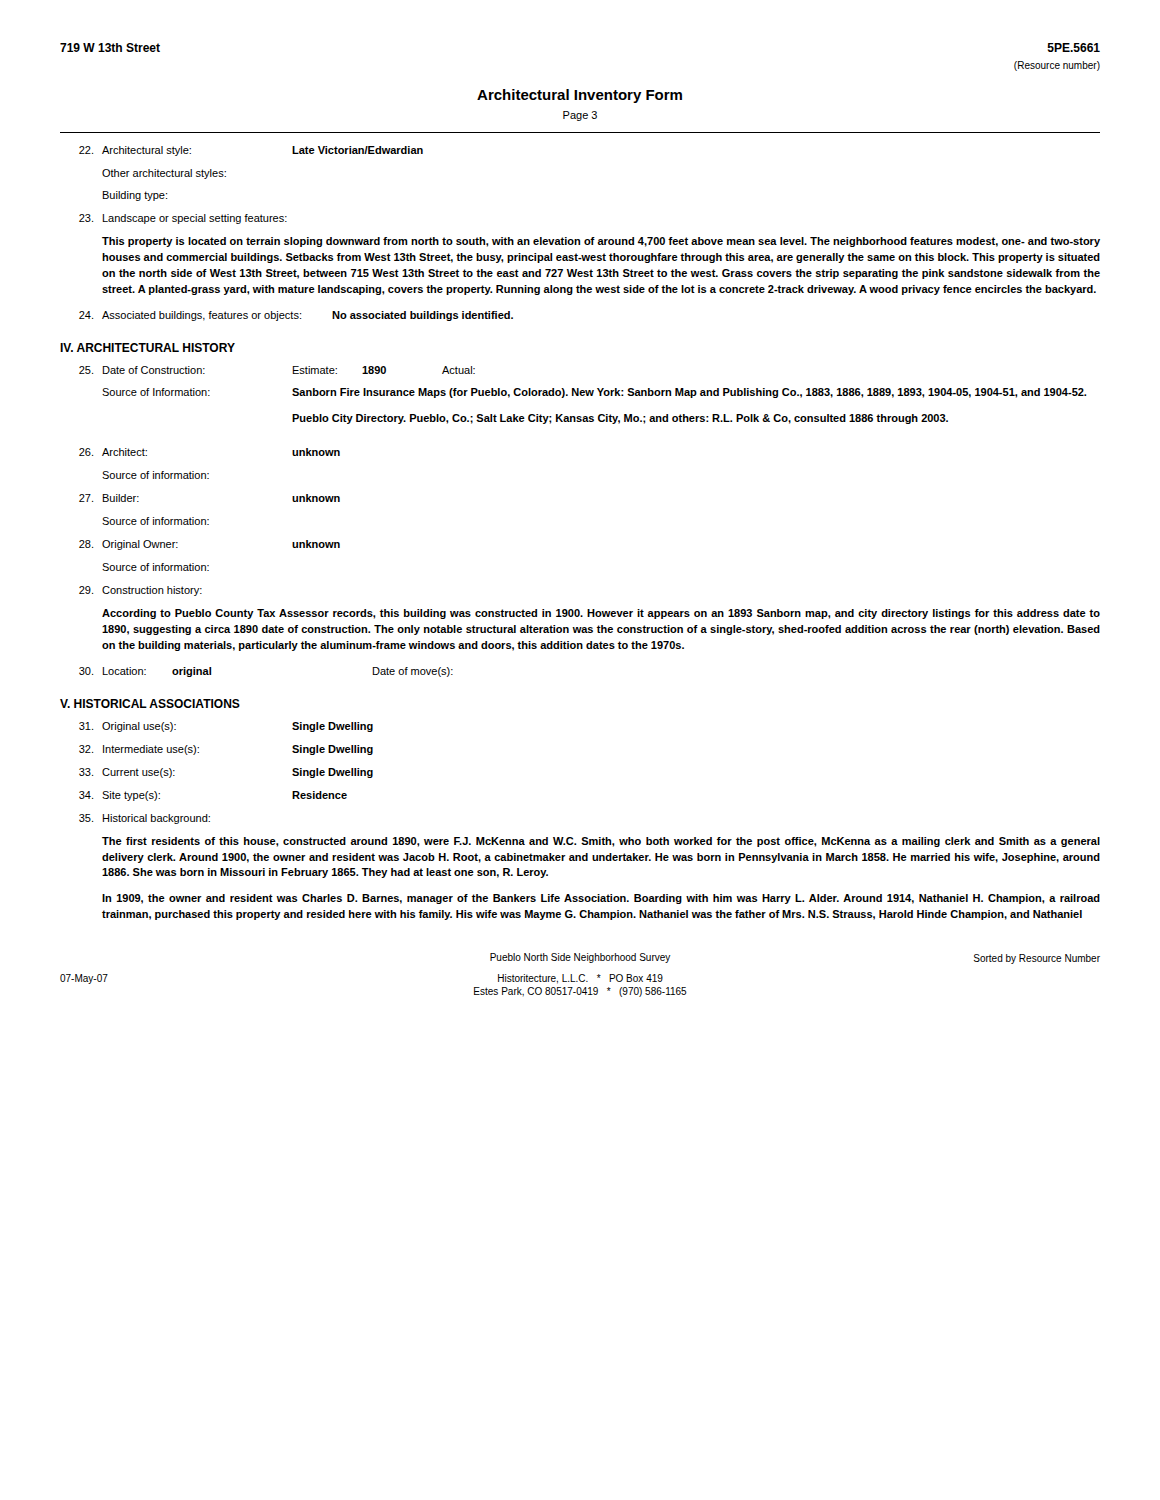719 W 13th Street
5PE.5661
(Resource number)
Architectural Inventory Form
Page 3
22.
Architectural style:
Late Victorian/Edwardian
Other architectural styles:
Building type:
23.
Landscape or special setting features:
This property is located on terrain sloping downward from north to south, with an elevation of around 4,700 feet above mean sea level. The neighborhood features modest, one- and two-story houses and commercial buildings. Setbacks from West 13th Street, the busy, principal east-west thoroughfare through this area, are generally the same on this block. This property is situated on the north side of West 13th Street, between 715 West 13th Street to the east and 727 West 13th Street to the west. Grass covers the strip separating the pink sandstone sidewalk from the street. A planted-grass yard, with mature landscaping, covers the property. Running along the west side of the lot is a concrete 2-track driveway. A wood privacy fence encircles the backyard.
24.
Associated buildings, features or objects:
No associated buildings identified.
IV. ARCHITECTURAL HISTORY
25.
Date of Construction:
Estimate:
1890
Actual:
Source of Information:
Sanborn Fire Insurance Maps (for Pueblo, Colorado). New York: Sanborn Map and Publishing Co., 1883, 1886, 1889, 1893, 1904-05, 1904-51, and 1904-52.
Pueblo City Directory. Pueblo, Co.; Salt Lake City; Kansas City, Mo.; and others: R.L. Polk & Co, consulted 1886 through 2003.
26.
Architect:
unknown
Source of information:
27.
Builder:
unknown
Source of information:
28.
Original Owner:
unknown
Source of information:
29.
Construction history:
According to Pueblo County Tax Assessor records, this building was constructed in 1900. However it appears on an 1893 Sanborn map, and city directory listings for this address date to 1890, suggesting a circa 1890 date of construction. The only notable structural alteration was the construction of a single-story, shed-roofed addition across the rear (north) elevation. Based on the building materials, particularly the aluminum-frame windows and doors, this addition dates to the 1970s.
30.
Location:
original
Date of move(s):
V. HISTORICAL ASSOCIATIONS
31.
Original use(s):
Single Dwelling
32.
Intermediate use(s):
Single Dwelling
33.
Current use(s):
Single Dwelling
34.
Site type(s):
Residence
35.
Historical background:
The first residents of this house, constructed around 1890, were F.J. McKenna and W.C. Smith, who both worked for the post office, McKenna as a mailing clerk and Smith as a general delivery clerk. Around 1900, the owner and resident was Jacob H. Root, a cabinetmaker and undertaker. He was born in Pennsylvania in March 1858. He married his wife, Josephine, around 1886. She was born in Missouri in February 1865. They had at least one son, R. Leroy.
In 1909, the owner and resident was Charles D. Barnes, manager of the Bankers Life Association. Boarding with him was Harry L. Alder. Around 1914, Nathaniel H. Champion, a railroad trainman, purchased this property and resided here with his family. His wife was Mayme G. Champion. Nathaniel was the father of Mrs. N.S. Strauss, Harold Hinde Champion, and Nathaniel
Pueblo North Side Neighborhood Survey
Sorted by Resource Number
Historitecture, L.L.C. * PO Box 419
Estes Park, CO 80517-0419 * (970) 586-1165
07-May-07